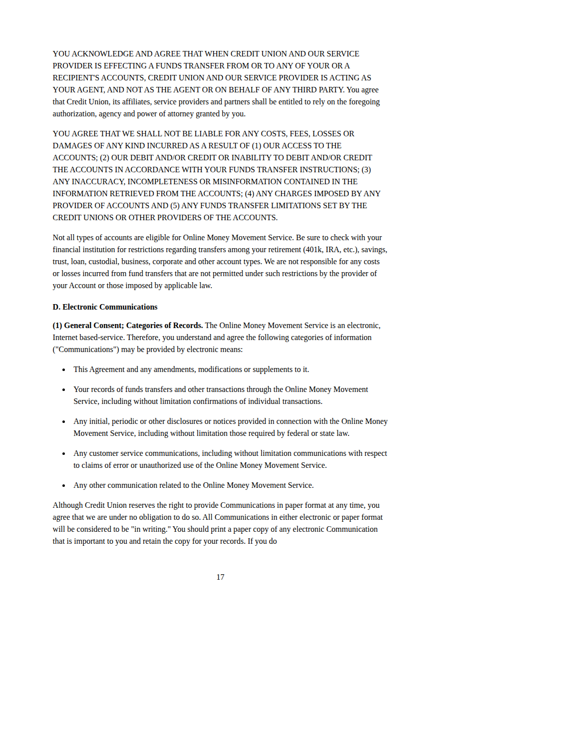YOU ACKNOWLEDGE AND AGREE THAT WHEN CREDIT UNION AND OUR SERVICE PROVIDER IS EFFECTING A FUNDS TRANSFER FROM OR TO ANY OF YOUR OR A RECIPIENT'S ACCOUNTS, CREDIT UNION AND OUR SERVICE PROVIDER IS ACTING AS YOUR AGENT, AND NOT AS THE AGENT OR ON BEHALF OF ANY THIRD PARTY. You agree that Credit Union, its affiliates, service providers and partners shall be entitled to rely on the foregoing authorization, agency and power of attorney granted by you.
YOU AGREE THAT WE SHALL NOT BE LIABLE FOR ANY COSTS, FEES, LOSSES OR DAMAGES OF ANY KIND INCURRED AS A RESULT OF (1) OUR ACCESS TO THE ACCOUNTS; (2) OUR DEBIT AND/OR CREDIT OR INABILITY TO DEBIT AND/OR CREDIT THE ACCOUNTS IN ACCORDANCE WITH YOUR FUNDS TRANSFER INSTRUCTIONS; (3) ANY INACCURACY, INCOMPLETENESS OR MISINFORMATION CONTAINED IN THE INFORMATION RETRIEVED FROM THE ACCOUNTS; (4) ANY CHARGES IMPOSED BY ANY PROVIDER OF ACCOUNTS AND (5) ANY FUNDS TRANSFER LIMITATIONS SET BY THE CREDIT UNIONS OR OTHER PROVIDERS OF THE ACCOUNTS.
Not all types of accounts are eligible for Online Money Movement Service. Be sure to check with your financial institution for restrictions regarding transfers among your retirement (401k, IRA, etc.), savings, trust, loan, custodial, business, corporate and other account types. We are not responsible for any costs or losses incurred from fund transfers that are not permitted under such restrictions by the provider of your Account or those imposed by applicable law.
D. Electronic Communications
(1) General Consent; Categories of Records. The Online Money Movement Service is an electronic, Internet based-service. Therefore, you understand and agree the following categories of information ("Communications") may be provided by electronic means:
This Agreement and any amendments, modifications or supplements to it.
Your records of funds transfers and other transactions through the Online Money Movement Service, including without limitation confirmations of individual transactions.
Any initial, periodic or other disclosures or notices provided in connection with the Online Money Movement Service, including without limitation those required by federal or state law.
Any customer service communications, including without limitation communications with respect to claims of error or unauthorized use of the Online Money Movement Service.
Any other communication related to the Online Money Movement Service.
Although Credit Union reserves the right to provide Communications in paper format at any time, you agree that we are under no obligation to do so. All Communications in either electronic or paper format will be considered to be "in writing." You should print a paper copy of any electronic Communication that is important to you and retain the copy for your records. If you do
17